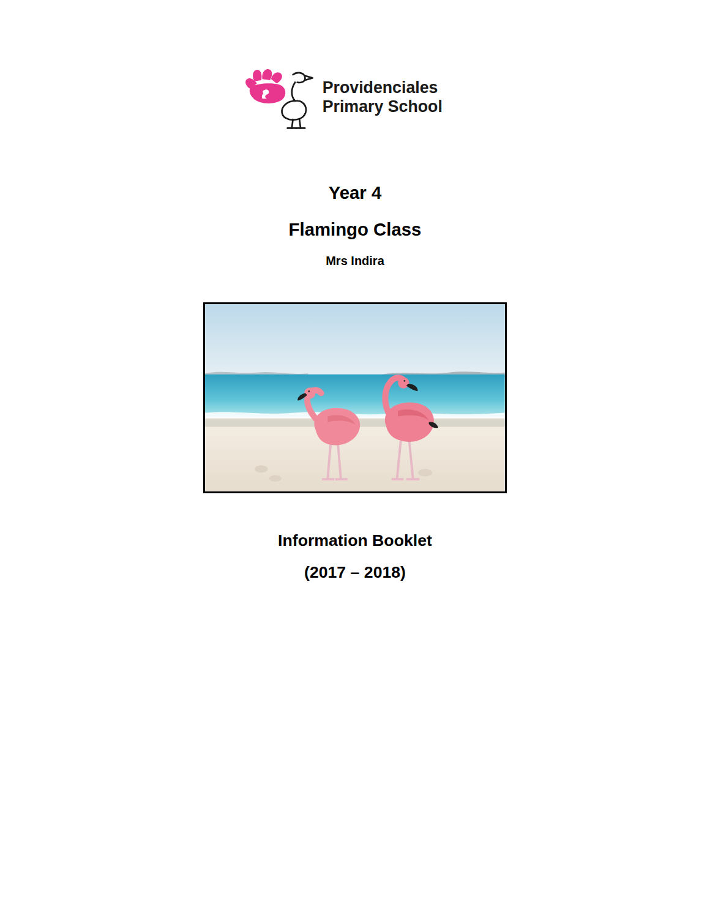Providenciales Primary School
Year 4
Flamingo Class
Mrs Indira
Information Booklet
(2017 – 2018)